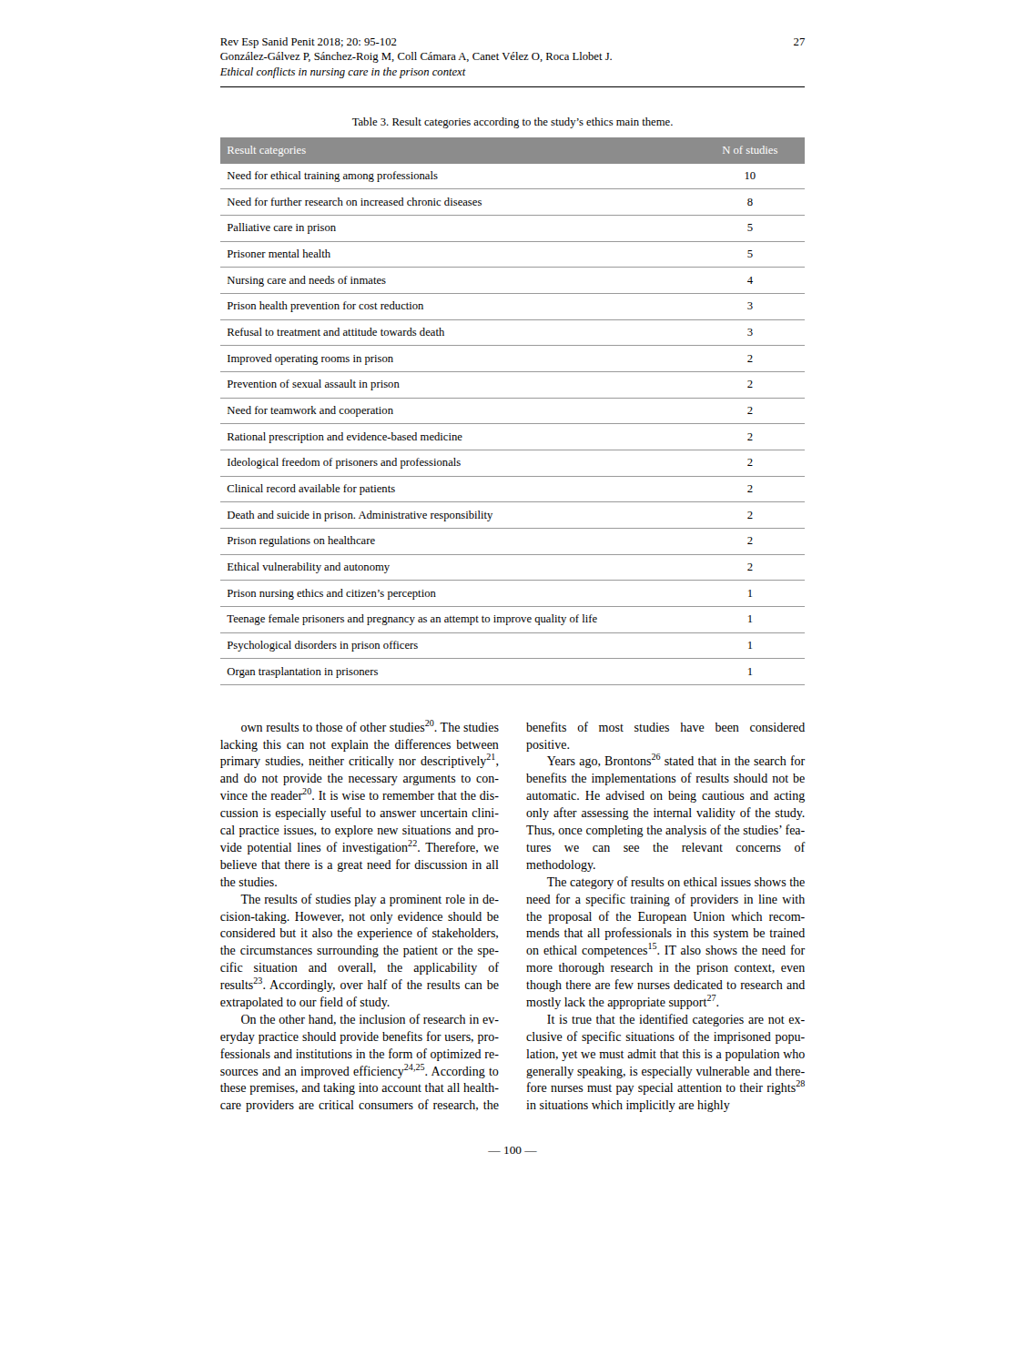27
Rev Esp Sanid Penit 2018; 20: 95-102
González-Gálvez P, Sánchez-Roig M, Coll Cámara A, Canet Vélez O, Roca Llobet J.
Ethical conflicts in nursing care in the prison context
Table 3. Result categories according to the study’s ethics main theme.
| Result categories | N of studies |
| --- | --- |
| Need for ethical training among professionals | 10 |
| Need for further research on increased chronic diseases | 8 |
| Palliative care in prison | 5 |
| Prisoner mental health | 5 |
| Nursing care and needs of inmates | 4 |
| Prison health prevention for cost reduction | 3 |
| Refusal to treatment and attitude towards death | 3 |
| Improved operating rooms in prison | 2 |
| Prevention of sexual assault in prison | 2 |
| Need for teamwork and cooperation | 2 |
| Rational prescription and evidence-based medicine | 2 |
| Ideological freedom of prisoners and professionals | 2 |
| Clinical record available for patients | 2 |
| Death and suicide in prison. Administrative responsibility | 2 |
| Prison regulations on healthcare | 2 |
| Ethical vulnerability and autonomy | 2 |
| Prison nursing ethics and citizen’s perception | 1 |
| Teenage female prisoners and pregnancy as an attempt to improve quality of life | 1 |
| Psychological disorders in prison officers | 1 |
| Organ trasplantation in prisoners | 1 |
own results to those of other studies20. The studies lacking this can not explain the differences between primary studies, neither critically nor descriptively21, and do not provide the necessary arguments to convince the reader20. It is wise to remember that the discussion is especially useful to answer uncertain clinical practice issues, to explore new situations and provide potential lines of investigation22. Therefore, we believe that there is a great need for discussion in all the studies.
The results of studies play a prominent role in decision-taking. However, not only evidence should be considered but it also the experience of stakeholders, the circumstances surrounding the patient or the specific situation and overall, the applicability of results23. Accordingly, over half of the results can be extrapolated to our field of study.
On the other hand, the inclusion of research in everyday practice should provide benefits for users, professionals and institutions in the form of optimized resources and an improved efficiency24,25. According to these premises, and taking into account that all healthcare providers are critical consumers of research, the benefits of most studies have been considered positive.
Years ago, Brontons26 stated that in the search for benefits the implementations of results should not be automatic. He advised on being cautious and acting only after assessing the internal validity of the study. Thus, once completing the analysis of the studies’ features we can see the relevant concerns of methodology.
The category of results on ethical issues shows the need for a specific training of providers in line with the proposal of the European Union which recommends that all professionals in this system be trained on ethical competences15. IT also shows the need for more thorough research in the prison context, even though there are few nurses dedicated to research and mostly lack the appropriate support27.
It is true that the identified categories are not exclusive of specific situations of the imprisoned population, yet we must admit that this is a population who generally speaking, is especially vulnerable and therefore nurses must pay special attention to their rights28 in situations which implicitly are highly
— 100 —